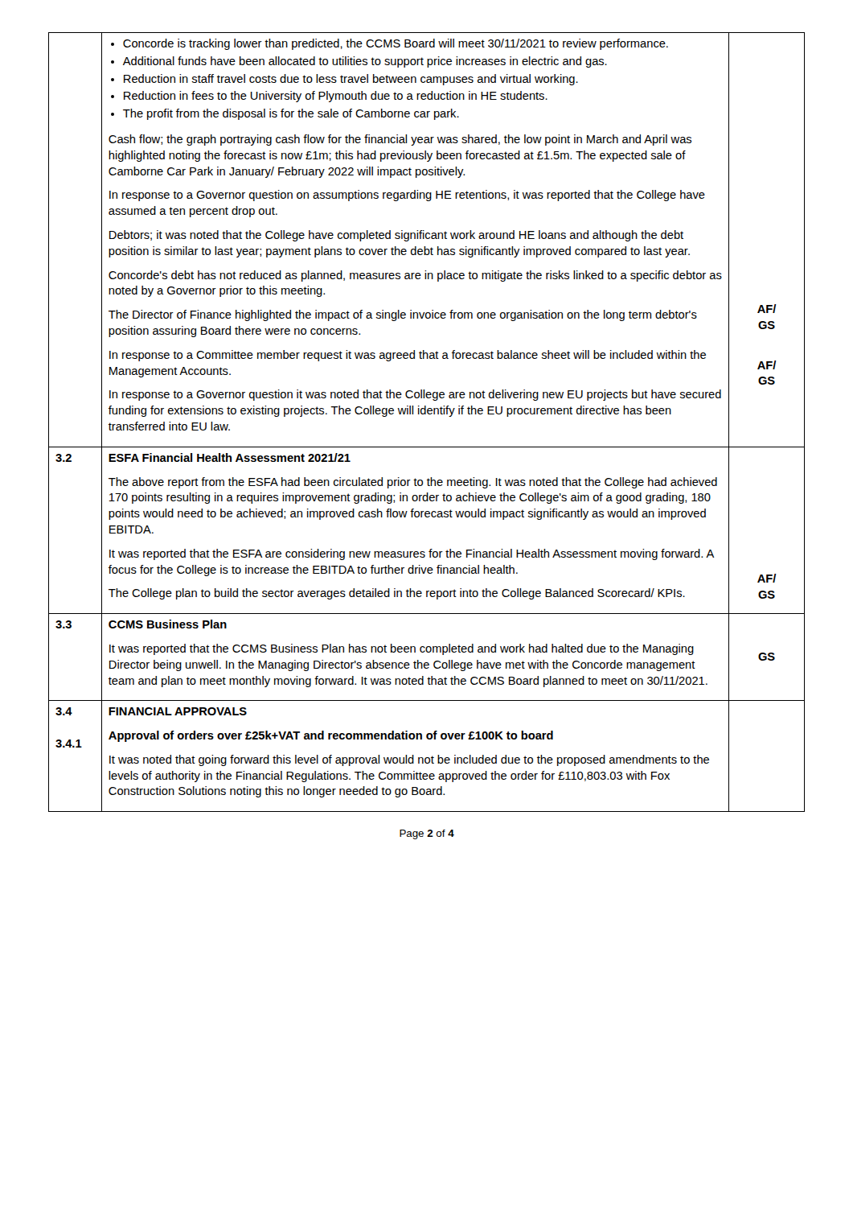| | Concorde is tracking lower than predicted, the CCMS Board will meet 30/11/2021 to review performance. Additional funds have been allocated to utilities to support price increases in electric and gas. Reduction in staff travel costs due to less travel between campuses and virtual working. Reduction in fees to the University of Plymouth due to a reduction in HE students. The profit from the disposal is for the sale of Camborne car park. Cash flow; the graph portraying cash flow for the financial year was shared, the low point in March and April was highlighted noting the forecast is now £1m; this had previously been forecasted at £1.5m. The expected sale of Camborne Car Park in January/ February 2022 will impact positively. In response to a Governor question on assumptions regarding HE retentions, it was reported that the College have assumed a ten percent drop out. Debtors; it was noted that the College have completed significant work around HE loans and although the debt position is similar to last year; payment plans to cover the debt has significantly improved compared to last year. Concorde's debt has not reduced as planned, measures are in place to mitigate the risks linked to a specific debtor as noted by a Governor prior to this meeting. The Director of Finance highlighted the impact of a single invoice from one organisation on the long term debtor's position assuring Board there were no concerns. In response to a Committee member request it was agreed that a forecast balance sheet will be included within the Management Accounts. In response to a Governor question it was noted that the College are not delivering new EU projects but have secured funding for extensions to existing projects. The College will identify if the EU procurement directive has been transferred into EU law. | AF/ GS AF/ GS |
| 3.2 | ESFA Financial Health Assessment 2021/21 The above report from the ESFA had been circulated prior to the meeting. It was noted that the College had achieved 170 points resulting in a requires improvement grading; in order to achieve the College's aim of a good grading, 180 points would need to be achieved; an improved cash flow forecast would impact significantly as would an improved EBITDA. It was reported that the ESFA are considering new measures for the Financial Health Assessment moving forward. A focus for the College is to increase the EBITDA to further drive financial health. The College plan to build the sector averages detailed in the report into the College Balanced Scorecard/ KPIs. | AF/ GS |
| 3.3 | CCMS Business Plan It was reported that the CCMS Business Plan has not been completed and work had halted due to the Managing Director being unwell. In the Managing Director's absence the College have met with the Concorde management team and plan to meet monthly moving forward. It was noted that the CCMS Board planned to meet on 30/11/2021. | GS |
| 3.4 3.4.1 | FINANCIAL APPROVALS Approval of orders over £25k+VAT and recommendation of over £100K to board It was noted that going forward this level of approval would not be included due to the proposed amendments to the levels of authority in the Financial Regulations. The Committee approved the order for £110,803.03 with Fox Construction Solutions noting this no longer needed to go Board. | |
Page 2 of 4